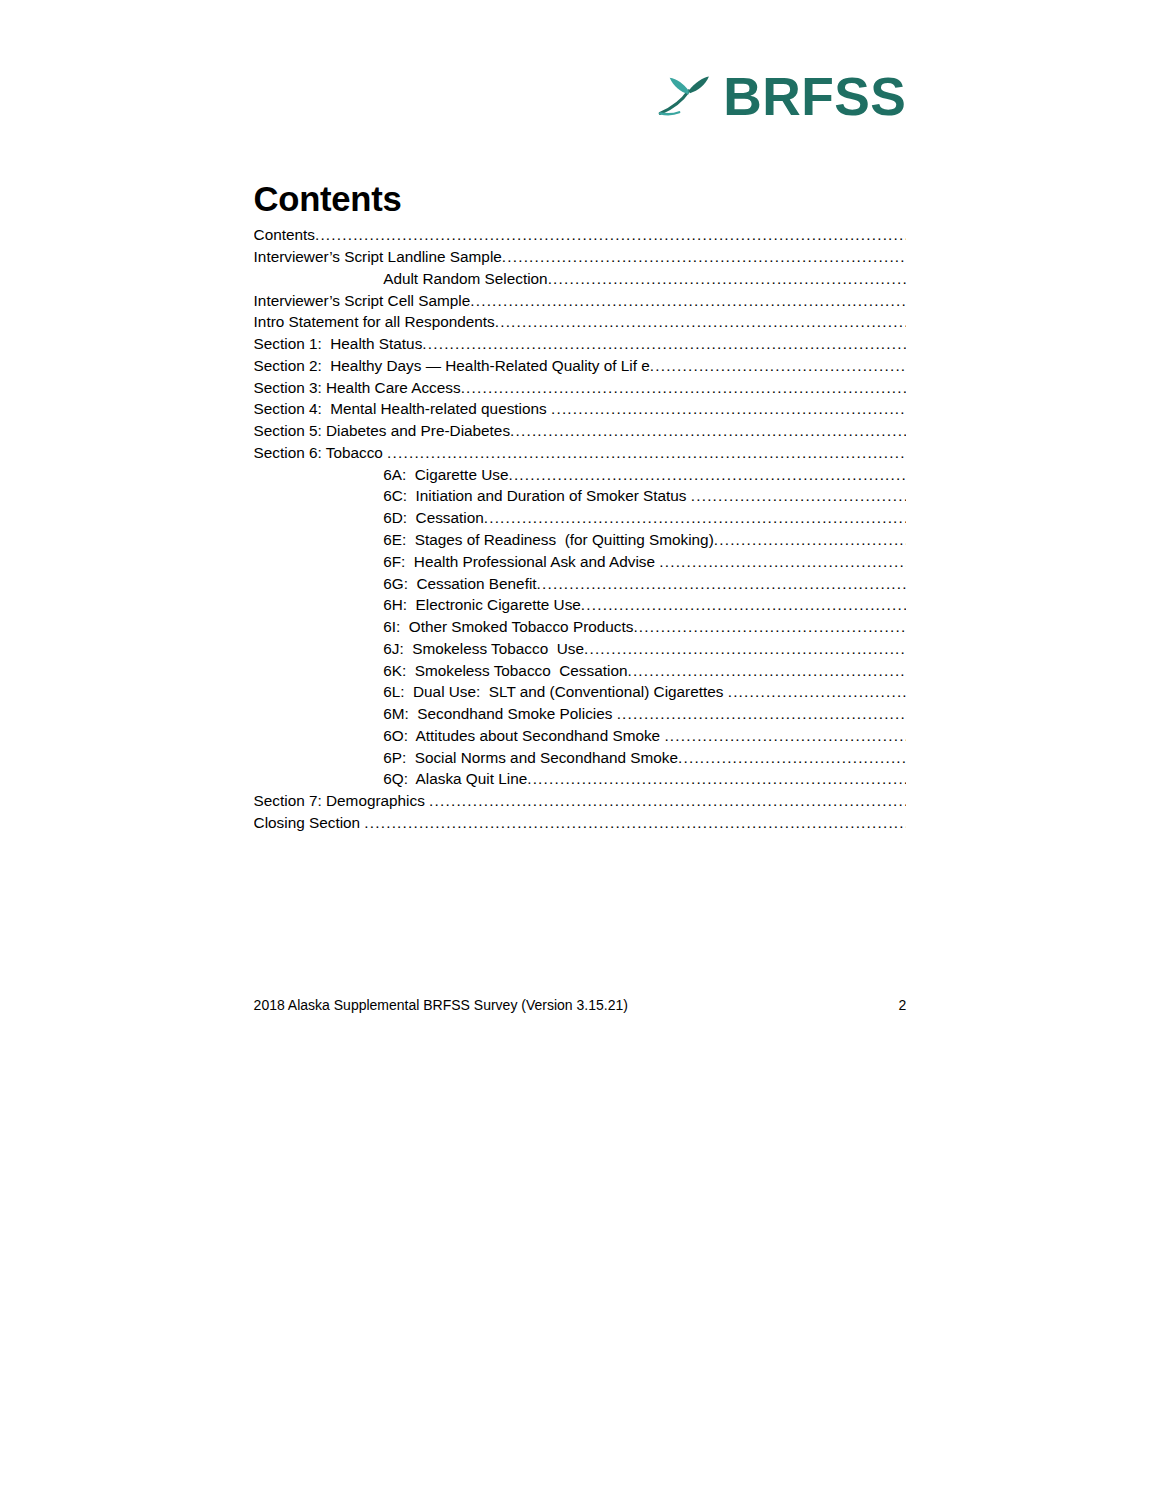BRFSS
Contents
2 Contents.................................................................................................................................
3 Interviewer’s Script Landline Sample.............................................................................................
4 Adult Random Selection.................................................................................................
6 Interviewer’s Script Cell Sample.....................................................................................................
8 Intro Statement for all Respondents..............................................................................................
8 Section 1: Health Status.................................................................................................................
8 Section 2: Healthy Days — Health-Related Quality of Lif e.............................................................
9 Section 3: Health Care Access.........................................................................................................
10 Section 4: Mental Health-related questions .....................................................................................
12 Section 5: Diabetes and Pre-Diabetes.............................................................................................
13 Section 6: Tobacco .........................................................................................................................
136A: Cigarette Use.......................................................................................................
146C: Initiation and Duration of Smoker Status .........................................................
156D: Cessation.............................................................................................................
166E: Stages of Readiness (for Quitting Smoking).......................................................
176F: Health Professional Ask and Advise ...............................................................
186G: Cessation Benefit................................................................................................
186H: Electronic Cigarette Use.....................................................................................
216I: Other Smoked Tobacco Products.....................................................................
226J: Smokeless Tobacco Use....................................................................................
246K: Smokeless Tobacco Cessation.........................................................................
266L: Dual Use: SLT and (Conventional) Cigarettes ..................................................
276M: Secondhand Smoke Policies ..........................................................................
286O: Attitudes about Secondhand Smoke ...............................................................
306P: Social Norms and Secondhand Smoke...........................................................
326Q: Alaska Quit Line.................................................................................................
33 Section 7: Demographics ................................................................................................................
39 Closing Section .............................................................................................................................
2018 Alaska Supplemental BRFSS Survey (Version 3.15.21) 2